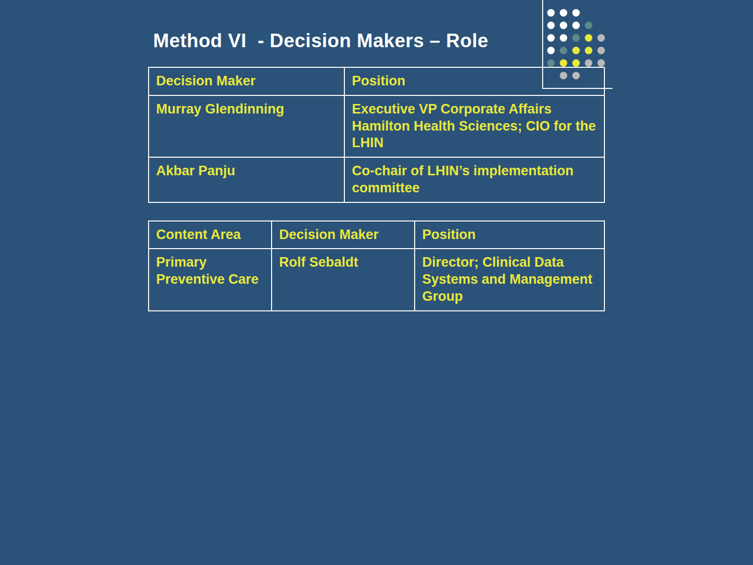Method VI - Decision Makers – Role
| Decision Maker | Position |
| --- | --- |
| Murray Glendinning | Executive VP Corporate Affairs Hamilton Health Sciences; CIO for the LHIN |
| Akbar Panju | Co-chair of LHIN’s implementation committee |
| Content Area | Decision Maker | Position |
| --- | --- | --- |
| Primary Preventive Care | Rolf Sebaldt | Director; Clinical Data Systems and Management Group |